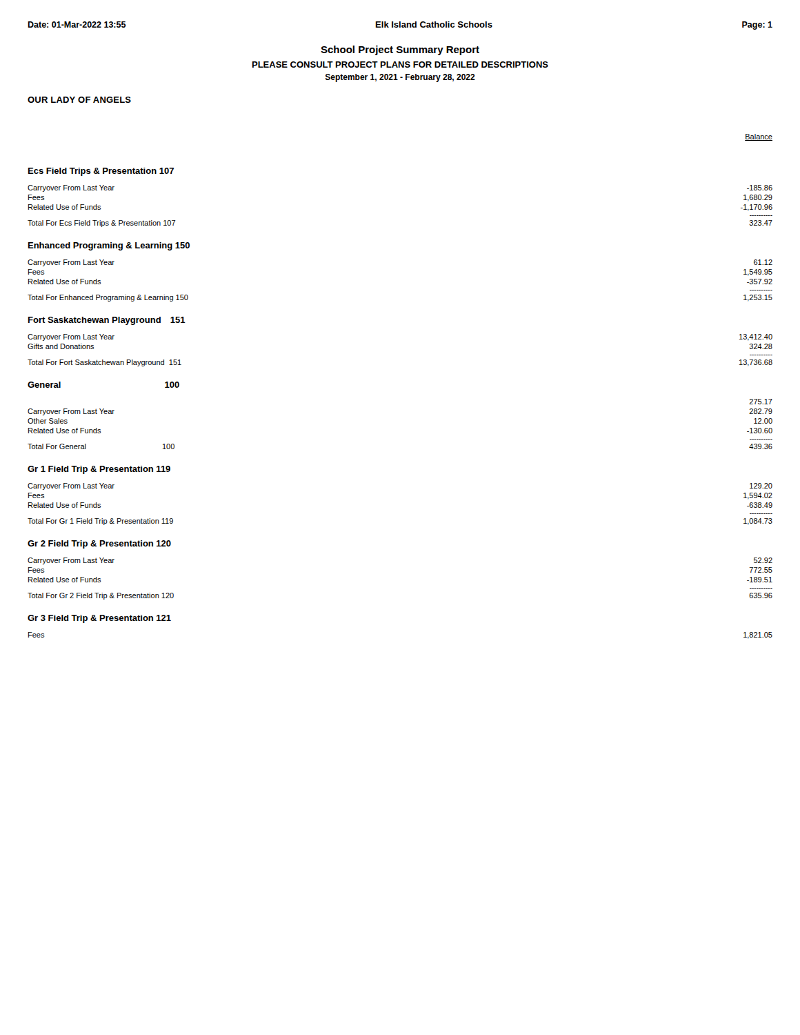Date: 01-Mar-2022 13:55
Elk Island Catholic Schools
Page: 1
School Project Summary Report
PLEASE CONSULT PROJECT PLANS FOR DETAILED DESCRIPTIONS
September 1, 2021 - February 28, 2022
OUR LADY OF ANGELS
| | Balance |
| Ecs Field Trips & Presentation 107 |
| Carryover From Last Year | -185.86 |
| Fees | 1,680.29 |
| Related Use of Funds | -1,170.96 |
| | ---------- |
| Total For Ecs Field Trips & Presentation 107 | 323.47 |
| Enhanced Programing & Learning 150 |
| Carryover From Last Year | 61.12 |
| Fees | 1,549.95 |
| Related Use of Funds | -357.92 |
| | ---------- |
| Total For Enhanced Programing & Learning 150 | 1,253.15 |
| Fort Saskatchewan Playground 151 |
| Carryover From Last Year | 13,412.40 |
| Gifts and Donations | 324.28 |
| | ---------- |
| Total For Fort Saskatchewan Playground 151 | 13,736.68 |
| General 100 |
| | 275.17 |
| Carryover From Last Year | 282.79 |
| Other Sales | 12.00 |
| Related Use of Funds | -130.60 |
| | ---------- |
| Total For General 100 | 439.36 |
| Gr 1 Field Trip & Presentation 119 |
| Carryover From Last Year | 129.20 |
| Fees | 1,594.02 |
| Related Use of Funds | -638.49 |
| | ---------- |
| Total For Gr 1 Field Trip & Presentation 119 | 1,084.73 |
| Gr 2 Field Trip & Presentation 120 |
| Carryover From Last Year | 52.92 |
| Fees | 772.55 |
| Related Use of Funds | -189.51 |
| | ---------- |
| Total For Gr 2 Field Trip & Presentation 120 | 635.96 |
| Gr 3 Field Trip & Presentation 121 |
| Fees | 1,821.05 |